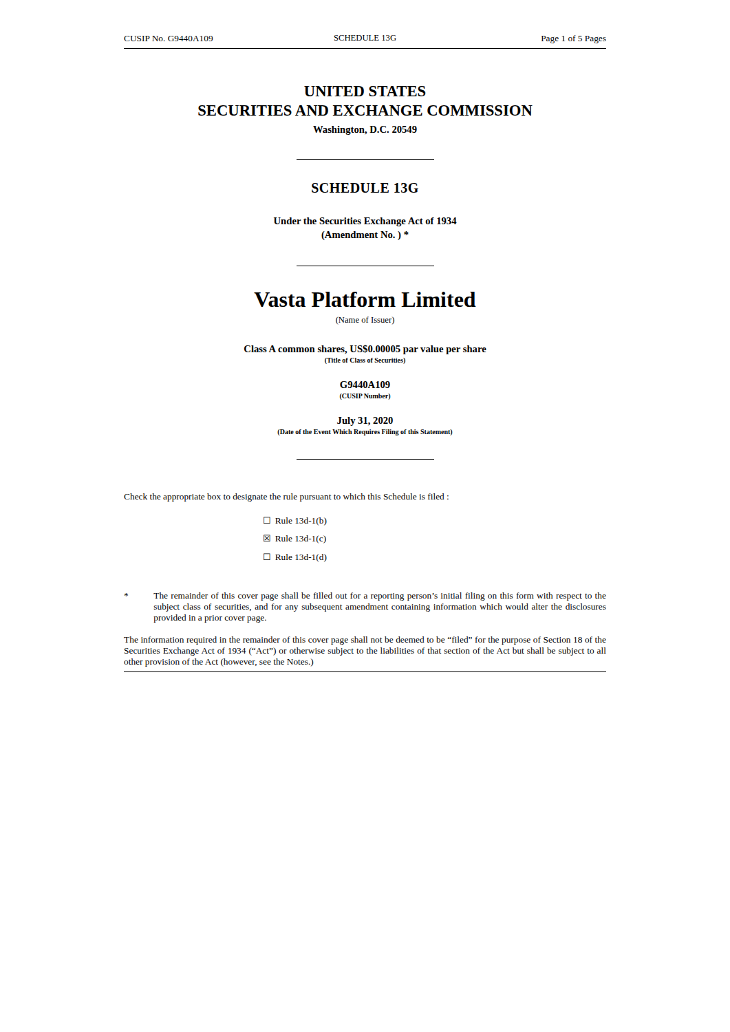CUSIP No. G9440A109
SCHEDULE 13G
Page 1 of 5 Pages
UNITED STATES
SECURITIES AND EXCHANGE COMMISSION
Washington, D.C. 20549
SCHEDULE 13G
Under the Securities Exchange Act of 1934
(Amendment No. ) *
Vasta Platform Limited
(Name of Issuer)
Class A common shares, US$0.00005 par value per share
(Title of Class of Securities)
G9440A109
(CUSIP Number)
July 31, 2020
(Date of the Event Which Requires Filing of this Statement)
Check the appropriate box to designate the rule pursuant to which this Schedule is filed :
☐Rule 13d-1(b)
☒Rule 13d-1(c)
☐Rule 13d-1(d)
*
The remainder of this cover page shall be filled out for a reporting person’s initial filing on this form with respect to the subject class of securities, and for any subsequent amendment containing information which would alter the disclosures provided in a prior cover page.
The information required in the remainder of this cover page shall not be deemed to be “filed” for the purpose of Section 18 of the Securities Exchange Act of 1934 (“Act”) or otherwise subject to the liabilities of that section of the Act but shall be subject to all other provision of the Act (however, see the Notes.)